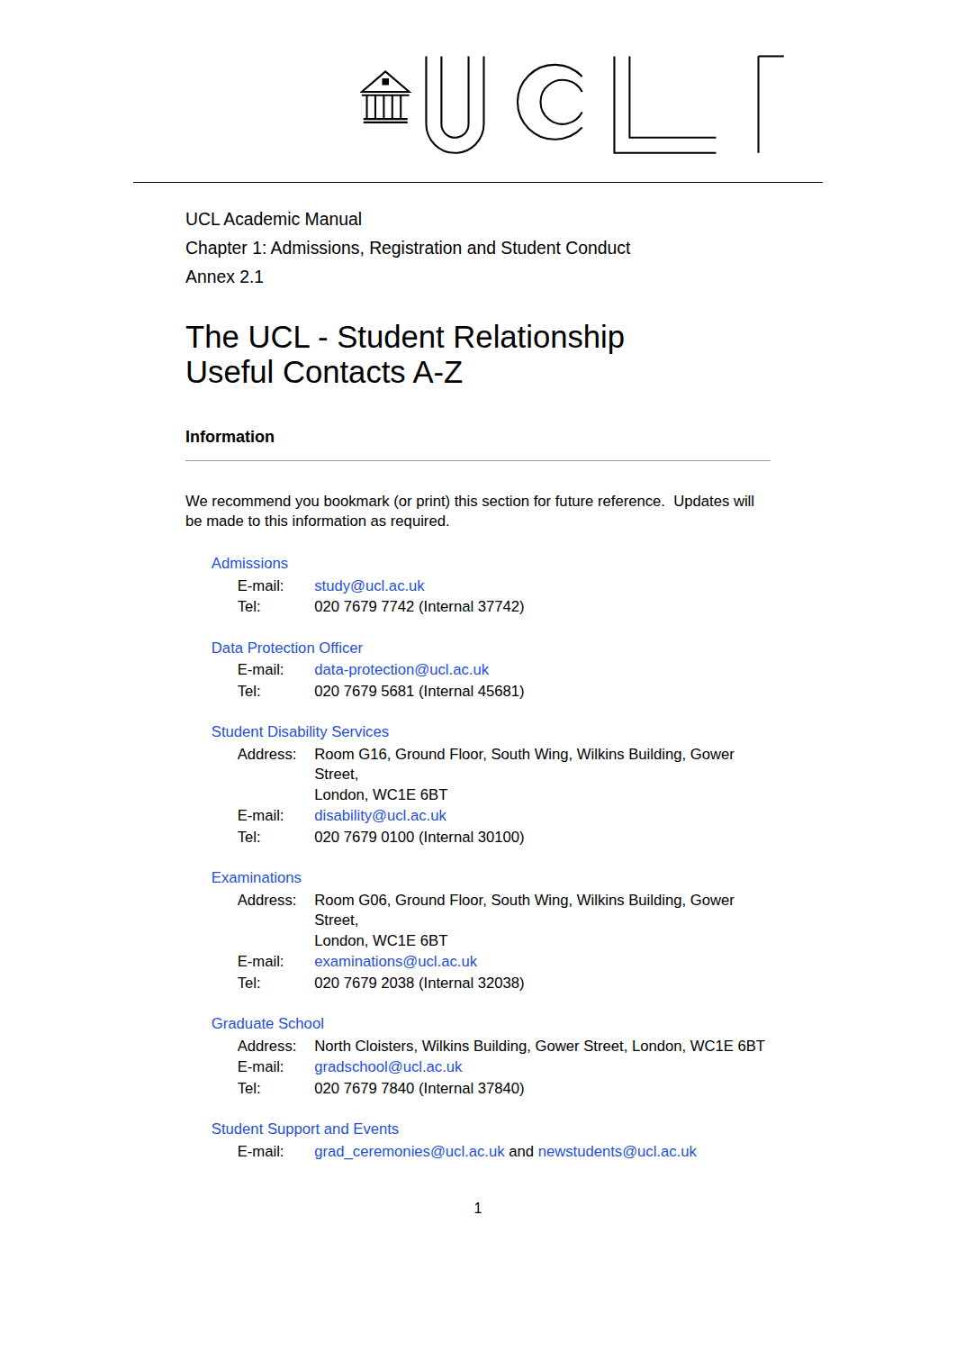UCL Academic Manual
Chapter 1: Admissions, Registration and Student Conduct
Annex 2.1
The UCL - Student Relationship Useful Contacts A-Z
Information
We recommend you bookmark (or print) this section for future reference. Updates will be made to this information as required.
Admissions
| E-mail: | study@ucl.ac.uk |
| Tel: | 020 7679 7742 (Internal 37742) |
Data Protection Officer
| E-mail: | data-protection@ucl.ac.uk |
| Tel: | 020 7679 5681 (Internal 45681) |
Student Disability Services
| Address: | Room G16, Ground Floor, South Wing, Wilkins Building, Gower Street, London, WC1E 6BT |
| E-mail: | disability@ucl.ac.uk |
| Tel: | 020 7679 0100 (Internal 30100) |
Examinations
| Address: | Room G06, Ground Floor, South Wing, Wilkins Building, Gower Street, London, WC1E 6BT |
| E-mail: | examinations@ucl.ac.uk |
| Tel: | 020 7679 2038 (Internal 32038) |
Graduate School
| Address: | North Cloisters, Wilkins Building, Gower Street, London, WC1E 6BT |
| E-mail: | gradschool@ucl.ac.uk |
| Tel: | 020 7679 7840 (Internal 37840) |
Student Support and Events
| E-mail: | grad_ceremonies@ucl.ac.uk and newstudents@ucl.ac.uk |
1